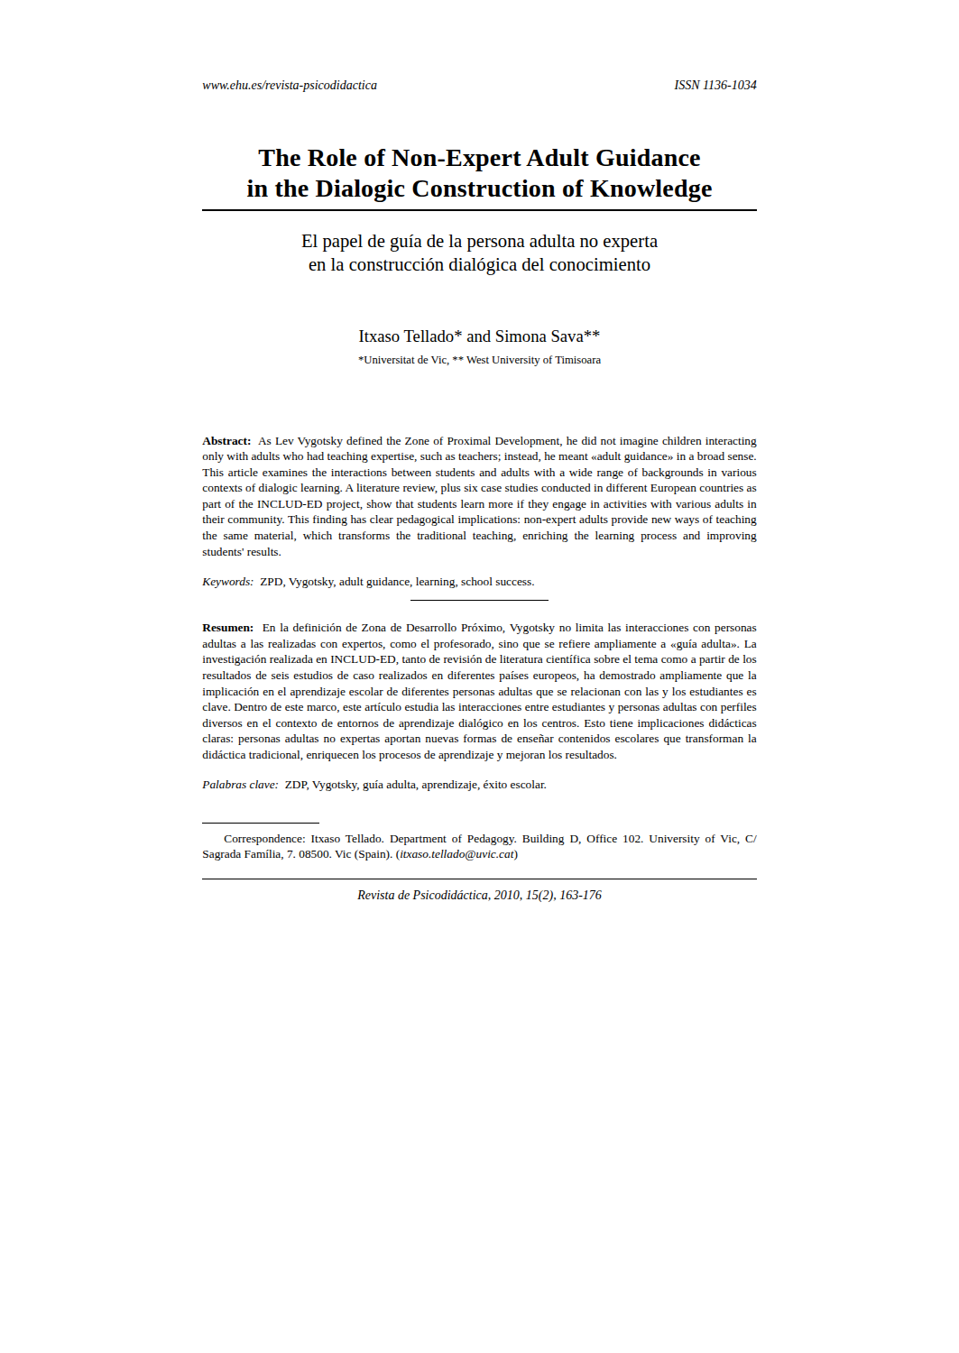www.ehu.es/revista-psicodidactica ISSN 1136-1034
The Role of Non-Expert Adult Guidance
in the Dialogic Construction of Knowledge
El papel de guía de la persona adulta no experta
en la construcción dialógica del conocimiento
Itxaso Tellado* and Simona Sava**
*Universitat de Vic, ** West University of Timisoara
Abstract: As Lev Vygotsky defined the Zone of Proximal Development, he did not imagine children interacting only with adults who had teaching expertise, such as teachers; instead, he meant «adult guidance» in a broad sense. This article examines the interactions between students and adults with a wide range of backgrounds in various contexts of dialogic learning. A literature review, plus six case studies conducted in different European countries as part of the INCLUD-ED project, show that students learn more if they engage in activities with various adults in their community. This finding has clear pedagogical implications: non-expert adults provide new ways of teaching the same material, which transforms the traditional teaching, enriching the learning process and improving students' results.
Keywords: ZPD, Vygotsky, adult guidance, learning, school success.
Resumen: En la definición de Zona de Desarrollo Próximo, Vygotsky no limita las interacciones con personas adultas a las realizadas con expertos, como el profesorado, sino que se refiere ampliamente a «guía adulta». La investigación realizada en INCLUD-ED, tanto de revisión de literatura científica sobre el tema como a partir de los resultados de seis estudios de caso realizados en diferentes países europeos, ha demostrado ampliamente que la implicación en el aprendizaje escolar de diferentes personas adultas que se relacionan con las y los estudiantes es clave. Dentro de este marco, este artículo estudia las interacciones entre estudiantes y personas adultas con perfiles diversos en el contexto de entornos de aprendizaje dialógico en los centros. Esto tiene implicaciones didácticas claras: personas adultas no expertas aportan nuevas formas de enseñar contenidos escolares que transforman la didáctica tradicional, enriquecen los procesos de aprendizaje y mejoran los resultados.
Palabras clave: ZDP, Vygotsky, guía adulta, aprendizaje, éxito escolar.
Correspondence: Itxaso Tellado. Department of Pedagogy. Building D, Office 102. University of Vic, C/ Sagrada Família, 7. 08500. Vic (Spain). (itxaso.tellado@uvic.cat)
Revista de Psicodidáctica, 2010, 15(2), 163-176